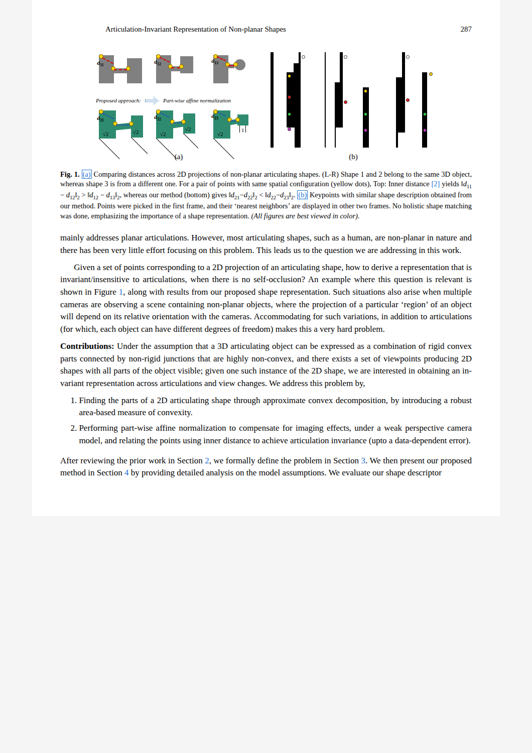Articulation-Invariant Representation of Non-planar Shapes 287
d11
d12
d13
Proposed approach: Part-wise affine normalization
d21
√2
√2
d22
√2
√2
d23
√2
1
(a)
(b)
Fig. 1. (a) Comparing distances across 2D projections of non-planar articulating shapes. (L-R) Shape 1 and 2 belong to the same 3D object, whereas shape 3 is from a different one. For a pair of points with same spatial configuration (yellow dots), Top: Inner distance [2] yields ‖d11 − d12‖2 > ‖d12 − d13‖2, whereas our method (bottom) gives ‖d21−d22‖2 < ‖d22−d23‖2. (b) Keypoints with similar shape description obtained from our method. Points were picked in the first frame, and their ‘nearest neighbors’ are displayed in other two frames. No holistic shape matching was done, emphasizing the importance of a shape representation. (All figures are best viewed in color).
mainly addresses planar articulations. However, most articulating shapes, such as a human, are non-planar in nature and there has been very little effort focusing on this problem. This leads us to the question we are addressing in this work.
Given a set of points corresponding to a 2D projection of an articulating shape, how to derive a representation that is invariant/insensitive to articulations, when there is no self-occlusion? An example where this question is relevant is shown in Figure 1, along with results from our proposed shape representation. Such situations also arise when multiple cameras are observing a scene containing non-planar objects, where the projection of a particular ‘region’ of an object will depend on its relative orientation with the cameras. Accommodating for such variations, in addition to articulations (for which, each object can have different degrees of freedom) makes this a very hard problem.
Contributions:
Under the assumption that a 3D articulating object can be expressed as a combination of rigid convex parts connected by non-rigid junctions that are highly non-convex, and there exists a set of viewpoints producing 2D shapes with all parts of the object visible; given one such instance of the 2D shape, we are interested in obtaining an invariant representation across articulations and view changes. We address this problem by,
Finding the parts of a 2D articulating shape through approximate convex decomposition, by introducing a robust area-based measure of convexity.
Performing part-wise affine normalization to compensate for imaging effects, under a weak perspective camera model, and relating the points using inner distance to achieve articulation invariance (upto a data-dependent error).
After reviewing the prior work in Section 2, we formally define the problem in Section 3. We then present our proposed method in Section 4 by providing detailed analysis on the model assumptions. We evaluate our shape descriptor